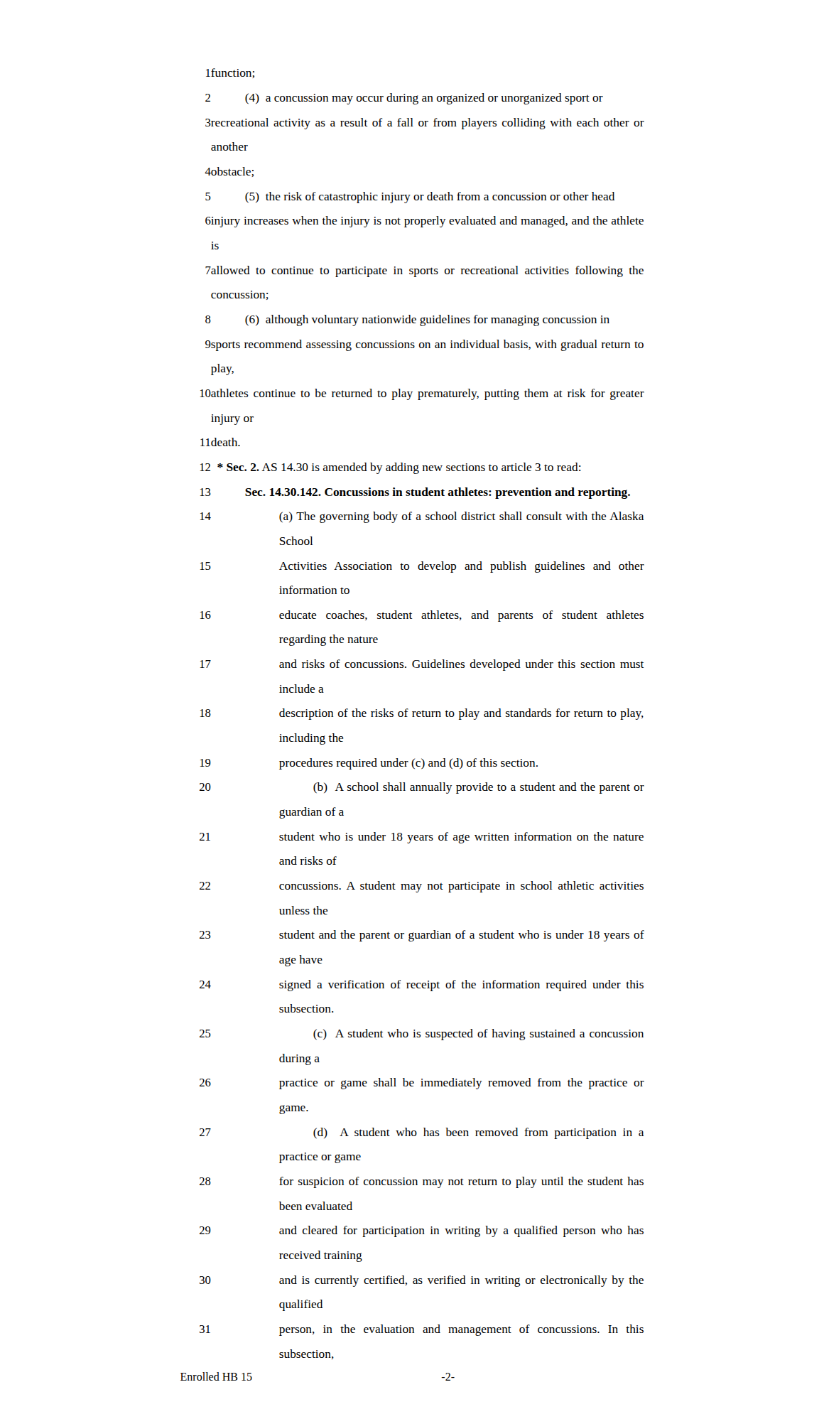| 1 | function; |
| 2 | (4) a concussion may occur during an organized or unorganized sport or |
| 3 | recreational activity as a result of a fall or from players colliding with each other or another |
| 4 | obstacle; |
| 5 | (5) the risk of catastrophic injury or death from a concussion or other head |
| 6 | injury increases when the injury is not properly evaluated and managed, and the athlete is |
| 7 | allowed to continue to participate in sports or recreational activities following the concussion; |
| 8 | (6) although voluntary nationwide guidelines for managing concussion in |
| 9 | sports recommend assessing concussions on an individual basis, with gradual return to play, |
| 10 | athletes continue to be returned to play prematurely, putting them at risk for greater injury or |
| 11 | death. |
| 12 | * Sec. 2. AS 14.30 is amended by adding new sections to article 3 to read: |
| 13 | Sec. 14.30.142. Concussions in student athletes: prevention and reporting. |
| 14 | (a) The governing body of a school district shall consult with the Alaska School |
| 15 | Activities Association to develop and publish guidelines and other information to |
| 16 | educate coaches, student athletes, and parents of student athletes regarding the nature |
| 17 | and risks of concussions. Guidelines developed under this section must include a |
| 18 | description of the risks of return to play and standards for return to play, including the |
| 19 | procedures required under (c) and (d) of this section. |
| 20 | (b) A school shall annually provide to a student and the parent or guardian of a |
| 21 | student who is under 18 years of age written information on the nature and risks of |
| 22 | concussions. A student may not participate in school athletic activities unless the |
| 23 | student and the parent or guardian of a student who is under 18 years of age have |
| 24 | signed a verification of receipt of the information required under this subsection. |
| 25 | (c) A student who is suspected of having sustained a concussion during a |
| 26 | practice or game shall be immediately removed from the practice or game. |
| 27 | (d) A student who has been removed from participation in a practice or game |
| 28 | for suspicion of concussion may not return to play until the student has been evaluated |
| 29 | and cleared for participation in writing by a qualified person who has received training |
| 30 | and is currently certified, as verified in writing or electronically by the qualified |
| 31 | person, in the evaluation and management of concussions. In this subsection, |
Enrolled HB 15
-2-